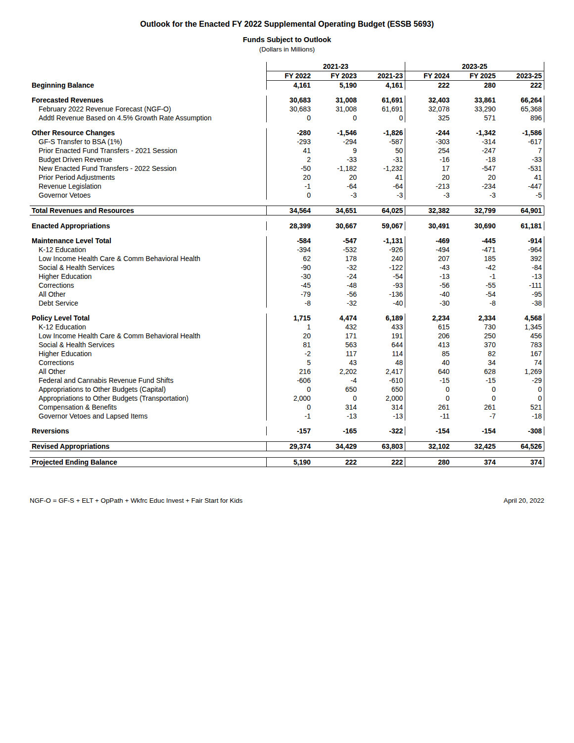Outlook for the Enacted FY 2022 Supplemental Operating Budget (ESSB 5693)
Funds Subject to Outlook
(Dollars in Millions)
| | 2021-23 | 2023-25 |
| --- | --- | --- |
| | FY 2022 | FY 2023 | 2021-23 | FY 2024 | FY 2025 | 2023-25 |
| Beginning Balance | 4,161 | 5,190 | 4,161 | 222 | 280 | 222 |
| Forecasted Revenues | 30,683 | 31,008 | 61,691 | 32,403 | 33,861 | 66,264 |
| February 2022 Revenue Forecast (NGF-O) | 30,683 | 31,008 | 61,691 | 32,078 | 33,290 | 65,368 |
| Addtl Revenue Based on 4.5% Growth Rate Assumption | 0 | 0 | 0 | 325 | 571 | 896 |
| Other Resource Changes | -280 | -1,546 | -1,826 | -244 | -1,342 | -1,586 |
| GF-S Transfer to BSA (1%) | -293 | -294 | -587 | -303 | -314 | -617 |
| Prior Enacted Fund Transfers - 2021 Session | 41 | 9 | 50 | 254 | -247 | 7 |
| Budget Driven Revenue | 2 | -33 | -31 | -16 | -18 | -33 |
| New Enacted Fund Transfers - 2022 Session | -50 | -1,182 | -1,232 | 17 | -547 | -531 |
| Prior Period Adjustments | 20 | 20 | 41 | 20 | 20 | 41 |
| Revenue Legislation | -1 | -64 | -64 | -213 | -234 | -447 |
| Governor Vetoes | 0 | -3 | -3 | -3 | -3 | -5 |
| Total Revenues and Resources | 34,564 | 34,651 | 64,025 | 32,382 | 32,799 | 64,901 |
| Enacted Appropriations | 28,399 | 30,667 | 59,067 | 30,491 | 30,690 | 61,181 |
| Maintenance Level Total | -584 | -547 | -1,131 | -469 | -445 | -914 |
| K-12 Education | -394 | -532 | -926 | -494 | -471 | -964 |
| Low Income Health Care & Comm Behavioral Health | 62 | 178 | 240 | 207 | 185 | 392 |
| Social & Health Services | -90 | -32 | -122 | -43 | -42 | -84 |
| Higher Education | -30 | -24 | -54 | -13 | -1 | -13 |
| Corrections | -45 | -48 | -93 | -56 | -55 | -111 |
| All Other | -79 | -56 | -136 | -40 | -54 | -95 |
| Debt Service | -8 | -32 | -40 | -30 | -8 | -38 |
| Policy Level Total | 1,715 | 4,474 | 6,189 | 2,234 | 2,334 | 4,568 |
| K-12 Education | 1 | 432 | 433 | 615 | 730 | 1,345 |
| Low Income Health Care & Comm Behavioral Health | 20 | 171 | 191 | 206 | 250 | 456 |
| Social & Health Services | 81 | 563 | 644 | 413 | 370 | 783 |
| Higher Education | -2 | 117 | 114 | 85 | 82 | 167 |
| Corrections | 5 | 43 | 48 | 40 | 34 | 74 |
| All Other | 216 | 2,202 | 2,417 | 640 | 628 | 1,269 |
| Federal and Cannabis Revenue Fund Shifts | -606 | -4 | -610 | -15 | -15 | -29 |
| Appropriations to Other Budgets (Capital) | 0 | 650 | 650 | 0 | 0 | 0 |
| Appropriations to Other Budgets (Transportation) | 2,000 | 0 | 2,000 | 0 | 0 | 0 |
| Compensation & Benefits | 0 | 314 | 314 | 261 | 261 | 521 |
| Governor Vetoes and Lapsed Items | -1 | -13 | -13 | -11 | -7 | -18 |
| Reversions | -157 | -165 | -322 | -154 | -154 | -308 |
| Revised Appropriations | 29,374 | 34,429 | 63,803 | 32,102 | 32,425 | 64,526 |
| Projected Ending Balance | 5,190 | 222 | 222 | 280 | 374 | 374 |
NGF-O = GF-S + ELT + OpPath + Wkfrc Educ Invest + Fair Start for Kids April 20, 2022